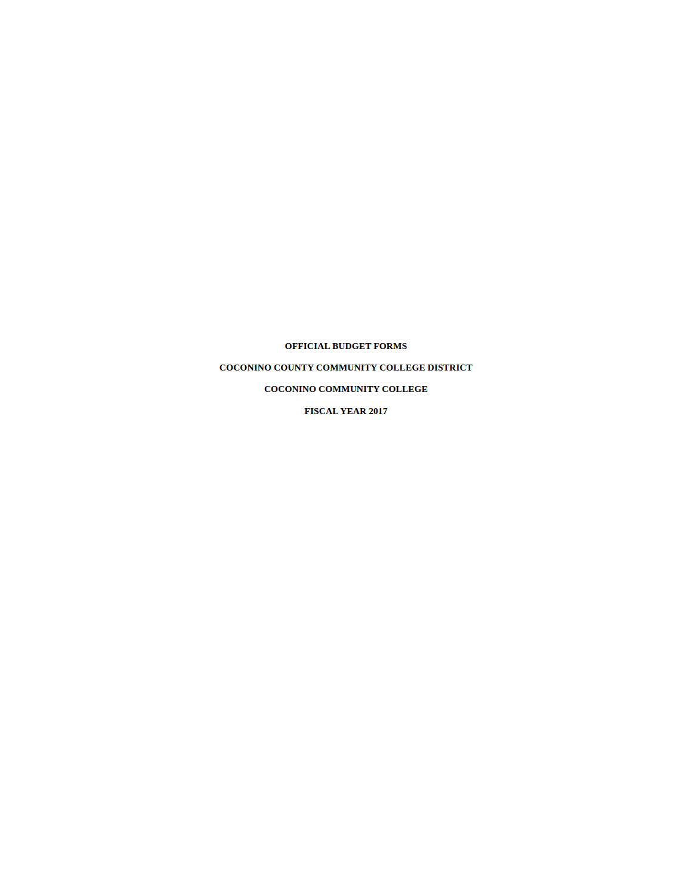OFFICIAL BUDGET FORMS
COCONINO COUNTY COMMUNITY COLLEGE DISTRICT
COCONINO COMMUNITY COLLEGE
FISCAL YEAR 2017